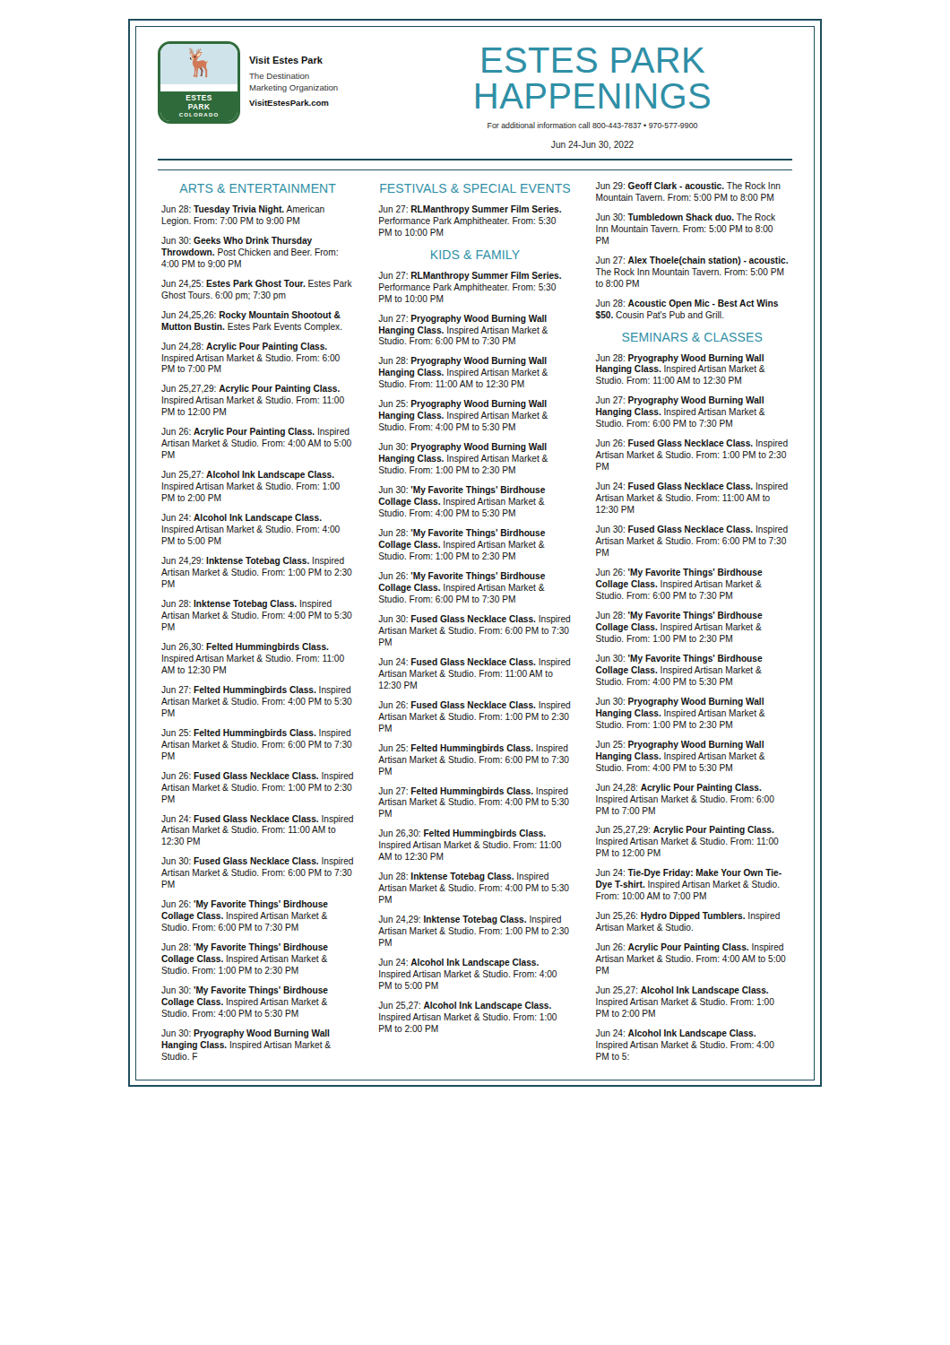🦌
ESTES
PARKCOLORADO
Visit Estes Park
The Destination
Marketing Organization
VisitEstesPark.com
ESTES PARK
HAPPENINGS
For additional information call 800-443-7837 • 970-577-9900
Jun 24-Jun 30, 2022
ARTS & ENTERTAINMENT
Jun 28: Tuesday Trivia Night. American Legion. From: 7:00 PM to 9:00 PM
Jun 30: Geeks Who Drink Thursday Throwdown. Post Chicken and Beer. From: 4:00 PM to 9:00 PM
Jun 24,25: Estes Park Ghost Tour. Estes Park Ghost Tours. 6:00 pm; 7:30 pm
Jun 24,25,26: Rocky Mountain Shootout & Mutton Bustin. Estes Park Events Complex.
Jun 24,28: Acrylic Pour Painting Class. Inspired Artisan Market & Studio. From: 6:00 PM to 7:00 PM
Jun 25,27,29: Acrylic Pour Painting Class. Inspired Artisan Market & Studio. From: 11:00 PM to 12:00 PM
Jun 26: Acrylic Pour Painting Class. Inspired Artisan Market & Studio. From: 4:00 AM to 5:00 PM
Jun 25,27: Alcohol Ink Landscape Class. Inspired Artisan Market & Studio. From: 1:00 PM to 2:00 PM
Jun 24: Alcohol Ink Landscape Class. Inspired Artisan Market & Studio. From: 4:00 PM to 5:00 PM
Jun 24,29: Inktense Totebag Class. Inspired Artisan Market & Studio. From: 1:00 PM to 2:30 PM
Jun 28: Inktense Totebag Class. Inspired Artisan Market & Studio. From: 4:00 PM to 5:30 PM
Jun 26,30: Felted Hummingbirds Class. Inspired Artisan Market & Studio. From: 11:00 AM to 12:30 PM
Jun 27: Felted Hummingbirds Class. Inspired Artisan Market & Studio. From: 4:00 PM to 5:30 PM
Jun 25: Felted Hummingbirds Class. Inspired Artisan Market & Studio. From: 6:00 PM to 7:30 PM
Jun 26: Fused Glass Necklace Class. Inspired Artisan Market & Studio. From: 1:00 PM to 2:30 PM
Jun 24: Fused Glass Necklace Class. Inspired Artisan Market & Studio. From: 11:00 AM to 12:30 PM
Jun 30: Fused Glass Necklace Class. Inspired Artisan Market & Studio. From: 6:00 PM to 7:30 PM
Jun 26: 'My Favorite Things' Birdhouse Collage Class. Inspired Artisan Market & Studio. From: 6:00 PM to 7:30 PM
Jun 28: 'My Favorite Things' Birdhouse Collage Class. Inspired Artisan Market & Studio. From: 1:00 PM to 2:30 PM
Jun 30: 'My Favorite Things' Birdhouse Collage Class. Inspired Artisan Market & Studio. From: 4:00 PM to 5:30 PM
Jun 30: Pryography Wood Burning Wall Hanging Class. Inspired Artisan Market & Studio. F
FESTIVALS & SPECIAL EVENTS
Jun 27: RLManthropy Summer Film Series. Performance Park Amphitheater. From: 5:30 PM to 10:00 PM
KIDS & FAMILY
Jun 27: RLManthropy Summer Film Series. Performance Park Amphitheater. From: 5:30 PM to 10:00 PM
Jun 27: Pryography Wood Burning Wall Hanging Class. Inspired Artisan Market & Studio. From: 6:00 PM to 7:30 PM
Jun 28: Pryography Wood Burning Wall Hanging Class. Inspired Artisan Market & Studio. From: 11:00 AM to 12:30 PM
Jun 25: Pryography Wood Burning Wall Hanging Class. Inspired Artisan Market & Studio. From: 4:00 PM to 5:30 PM
Jun 30: Pryography Wood Burning Wall Hanging Class. Inspired Artisan Market & Studio. From: 1:00 PM to 2:30 PM
Jun 30: 'My Favorite Things' Birdhouse Collage Class. Inspired Artisan Market & Studio. From: 4:00 PM to 5:30 PM
Jun 28: 'My Favorite Things' Birdhouse Collage Class. Inspired Artisan Market & Studio. From: 1:00 PM to 2:30 PM
Jun 26: 'My Favorite Things' Birdhouse Collage Class. Inspired Artisan Market & Studio. From: 6:00 PM to 7:30 PM
Jun 30: Fused Glass Necklace Class. Inspired Artisan Market & Studio. From: 6:00 PM to 7:30 PM
Jun 24: Fused Glass Necklace Class. Inspired Artisan Market & Studio. From: 11:00 AM to 12:30 PM
Jun 26: Fused Glass Necklace Class. Inspired Artisan Market & Studio. From: 1:00 PM to 2:30 PM
Jun 25: Felted Hummingbirds Class. Inspired Artisan Market & Studio. From: 6:00 PM to 7:30 PM
Jun 27: Felted Hummingbirds Class. Inspired Artisan Market & Studio. From: 4:00 PM to 5:30 PM
Jun 26,30: Felted Hummingbirds Class. Inspired Artisan Market & Studio. From: 11:00 AM to 12:30 PM
Jun 28: Inktense Totebag Class. Inspired Artisan Market & Studio. From: 4:00 PM to 5:30 PM
Jun 24,29: Inktense Totebag Class. Inspired Artisan Market & Studio. From: 1:00 PM to 2:30 PM
Jun 24: Alcohol Ink Landscape Class. Inspired Artisan Market & Studio. From: 4:00 PM to 5:00 PM
Jun 25,27: Alcohol Ink Landscape Class. Inspired Artisan Market & Studio. From: 1:00 PM to 2:00 PM
Jun 29: Geoff Clark - acoustic. The Rock Inn Mountain Tavern. From: 5:00 PM to 8:00 PM
Jun 30: Tumbledown Shack duo. The Rock Inn Mountain Tavern. From: 5:00 PM to 8:00 PM
Jun 27: Alex Thoele(chain station) - acoustic. The Rock Inn Mountain Tavern. From: 5:00 PM to 8:00 PM
Jun 28: Acoustic Open Mic - Best Act Wins $50. Cousin Pat's Pub and Grill.
SEMINARS & CLASSES
Jun 28: Pryography Wood Burning Wall Hanging Class. Inspired Artisan Market & Studio. From: 11:00 AM to 12:30 PM
Jun 27: Pryography Wood Burning Wall Hanging Class. Inspired Artisan Market & Studio. From: 6:00 PM to 7:30 PM
Jun 26: Fused Glass Necklace Class. Inspired Artisan Market & Studio. From: 1:00 PM to 2:30 PM
Jun 24: Fused Glass Necklace Class. Inspired Artisan Market & Studio. From: 11:00 AM to 12:30 PM
Jun 30: Fused Glass Necklace Class. Inspired Artisan Market & Studio. From: 6:00 PM to 7:30 PM
Jun 26: 'My Favorite Things' Birdhouse Collage Class. Inspired Artisan Market & Studio. From: 6:00 PM to 7:30 PM
Jun 28: 'My Favorite Things' Birdhouse Collage Class. Inspired Artisan Market & Studio. From: 1:00 PM to 2:30 PM
Jun 30: 'My Favorite Things' Birdhouse Collage Class. Inspired Artisan Market & Studio. From: 4:00 PM to 5:30 PM
Jun 30: Pryography Wood Burning Wall Hanging Class. Inspired Artisan Market & Studio. From: 1:00 PM to 2:30 PM
Jun 25: Pryography Wood Burning Wall Hanging Class. Inspired Artisan Market & Studio. From: 4:00 PM to 5:30 PM
Jun 24,28: Acrylic Pour Painting Class. Inspired Artisan Market & Studio. From: 6:00 PM to 7:00 PM
Jun 25,27,29: Acrylic Pour Painting Class. Inspired Artisan Market & Studio. From: 11:00 PM to 12:00 PM
Jun 24: Tie-Dye Friday: Make Your Own Tie-Dye T-shirt. Inspired Artisan Market & Studio. From: 10:00 AM to 7:00 PM
Jun 25,26: Hydro Dipped Tumblers. Inspired Artisan Market & Studio.
Jun 26: Acrylic Pour Painting Class. Inspired Artisan Market & Studio. From: 4:00 AM to 5:00 PM
Jun 25,27: Alcohol Ink Landscape Class. Inspired Artisan Market & Studio. From: 1:00 PM to 2:00 PM
Jun 24: Alcohol Ink Landscape Class. Inspired Artisan Market & Studio. From: 4:00 PM to 5: